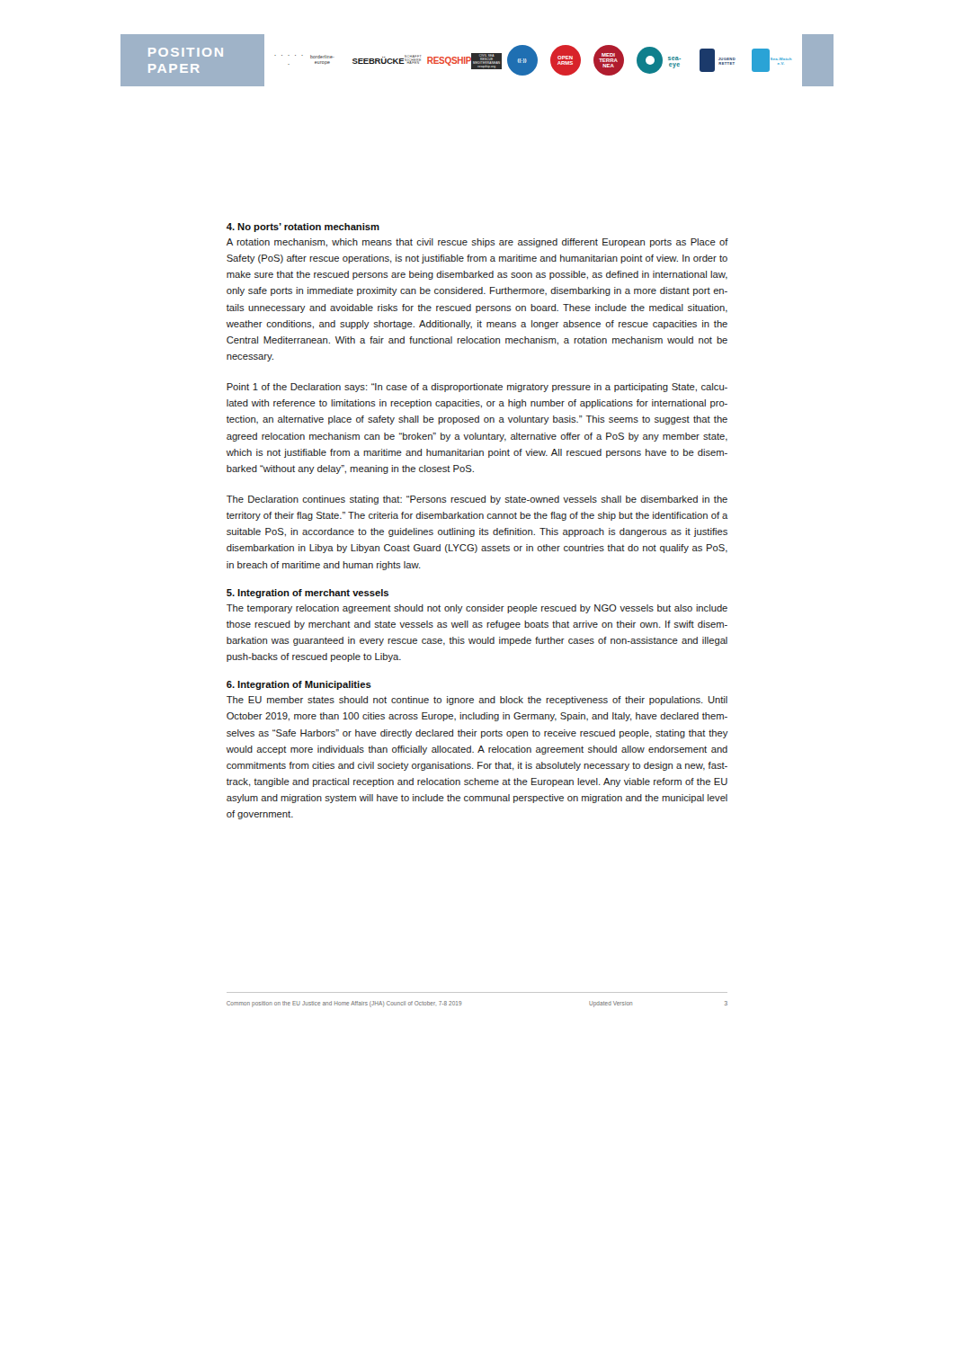Position Paper
· · · · · · borderline-europe
SEEBRÜCKE
SCHAFFT SICHERE HÄFEN
RESQSHIP
CIVIL SEA RESCUE
MEDITERRANEAN
resqship.org
((·))
OPEN
ARMS
MEDI
TERRA
NEA
sea-eye
JUGEND RETTET
Sea-Watch e.V.
4. No ports’ rotation mechanism
A rotation mechanism, which means that civil rescue ships are assigned different European ports as Place of Safety (PoS) after rescue operations, is not justifiable from a maritime and humanitarian point of view. In order to make sure that the rescued persons are being disembarked as soon as possible, as defined in international law, only safe ports in immediate proximity can be considered. Furthermore, disembarking in a more distant port entails unnecessary and avoidable risks for the rescued persons on board. These include the medical situation, weather conditions, and supply shortage. Additionally, it means a longer absence of rescue capacities in the Central Mediterranean. With a fair and functional relocation mechanism, a rotation mechanism would not be necessary.
Point 1 of the Declaration says: “In case of a disproportionate migratory pressure in a participating State, calculated with reference to limitations in reception capacities, or a high number of applications for international protection, an alternative place of safety shall be proposed on a voluntary basis.” This seems to suggest that the agreed relocation mechanism can be “broken” by a voluntary, alternative offer of a PoS by any member state, which is not justifiable from a maritime and humanitarian point of view. All rescued persons have to be disembarked “without any delay”, meaning in the closest PoS.
The Declaration continues stating that: “Persons rescued by state-owned vessels shall be disembarked in the territory of their flag State.” The criteria for disembarkation cannot be the flag of the ship but the identification of a suitable PoS, in accordance to the guidelines outlining its definition. This approach is dangerous as it justifies disembarkation in Libya by Libyan Coast Guard (LYCG) assets or in other countries that do not qualify as PoS, in breach of maritime and human rights law.
5. Integration of merchant vessels
The temporary relocation agreement should not only consider people rescued by NGO vessels but also include those rescued by merchant and state vessels as well as refugee boats that arrive on their own. If swift disembarkation was guaranteed in every rescue case, this would impede further cases of non-assistance and illegal push-backs of rescued people to Libya.
6. Integration of Municipalities
The EU member states should not continue to ignore and block the receptiveness of their populations. Until October 2019, more than 100 cities across Europe, including in Germany, Spain, and Italy, have declared themselves as “Safe Harbors” or have directly declared their ports open to receive rescued people, stating that they would accept more individuals than officially allocated. A relocation agreement should allow endorsement and commitments from cities and civil society organisations. For that, it is absolutely necessary to design a new, fast-track, tangible and practical reception and relocation scheme at the European level. Any viable reform of the EU asylum and migration system will have to include the communal perspective on migration and the municipal level of government.
Common position on the EU Justice and Home Affairs (JHA) Council of October, 7-8 2019
Updated Version
3